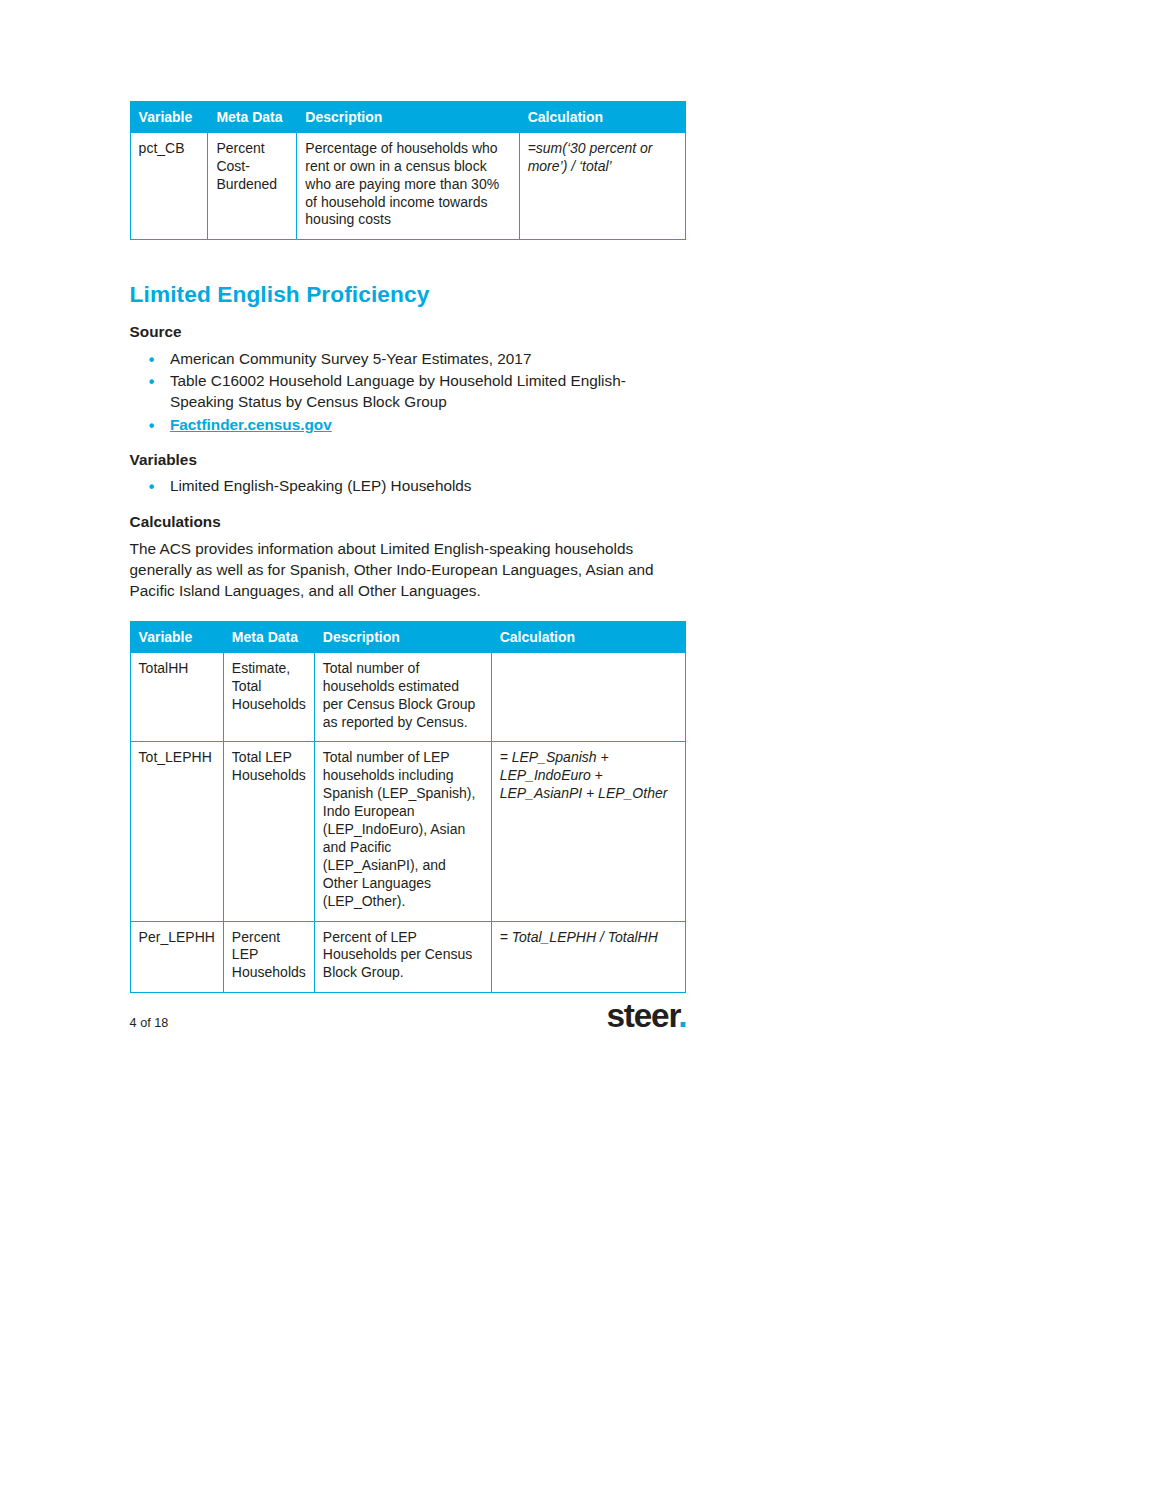| Variable | Meta Data | Description | Calculation |
| --- | --- | --- | --- |
| pct_CB | Percent Cost-Burdened | Percentage of households who rent or own in a census block who are paying more than 30% of household income towards housing costs | =sum(‘30 percent or more’) / ‘total’ |
Limited English Proficiency
Source
American Community Survey 5-Year Estimates, 2017
Table C16002 Household Language by Household Limited English-Speaking Status by Census Block Group
Factfinder.census.gov
Variables
Limited English-Speaking (LEP) Households
Calculations
The ACS provides information about Limited English-speaking households generally as well as for Spanish, Other Indo-European Languages, Asian and Pacific Island Languages, and all Other Languages.
| Variable | Meta Data | Description | Calculation |
| --- | --- | --- | --- |
| TotalHH | Estimate, Total Households | Total number of households estimated per Census Block Group as reported by Census. | |
| Tot_LEPHH | Total LEP Households | Total number of LEP households including Spanish (LEP_Spanish), Indo European (LEP_IndoEuro), Asian and Pacific (LEP_AsianPI), and Other Languages (LEP_Other). | = LEP_Spanish + LEP_IndoEuro + LEP_AsianPI + LEP_Other |
| Per_LEPHH | Percent LEP Households | Percent of LEP Households per Census Block Group. | = Total_LEPHH / TotalHH |
4 of 18
steer.